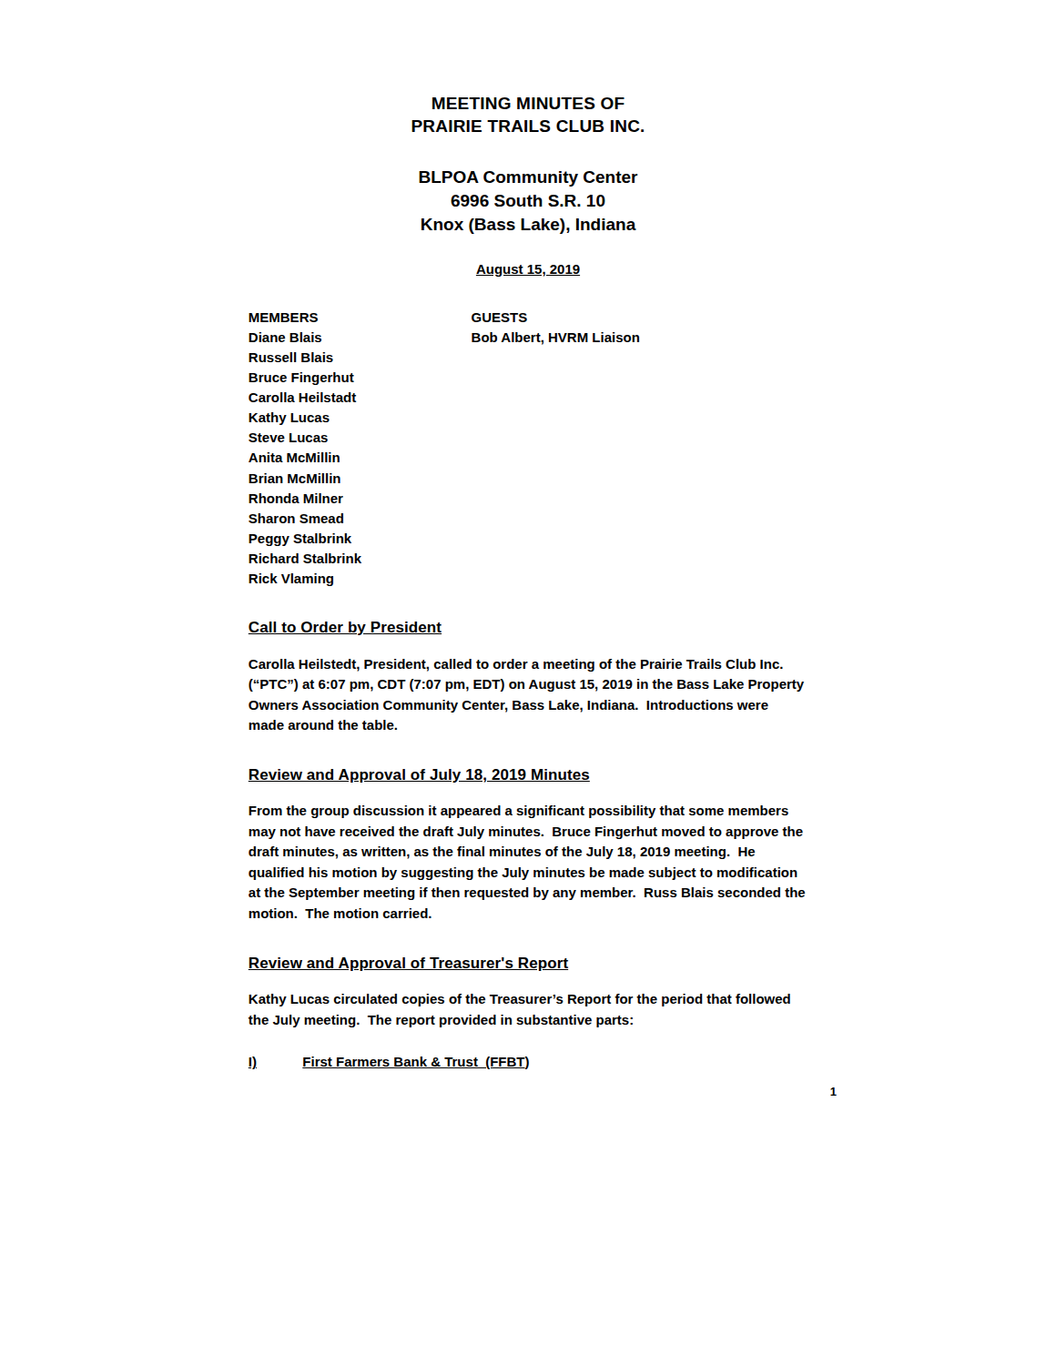MEETING MINUTES OF
PRAIRIE TRAILS CLUB INC.
BLPOA Community Center
6996 South S.R. 10
Knox (Bass Lake), Indiana
August 15, 2019
| MEMBERS | GUESTS |
| Diane Blais | Bob Albert, HVRM Liaison |
| Russell Blais | |
| Bruce Fingerhut | |
| Carolla Heilstadt | |
| Kathy Lucas | |
| Steve Lucas | |
| Anita McMillin | |
| Brian McMillin | |
| Rhonda Milner | |
| Sharon Smead | |
| Peggy Stalbrink | |
| Richard Stalbrink | |
| Rick Vlaming | |
Call to Order by President
Carolla Heilstedt, President, called to order a meeting of the Prairie Trails Club Inc. (“PTC”) at 6:07 pm, CDT (7:07 pm, EDT) on August 15, 2019 in the Bass Lake Property Owners Association Community Center, Bass Lake, Indiana. Introductions were made around the table.
Review and Approval of July 18, 2019 Minutes
From the group discussion it appeared a significant possibility that some members may not have received the draft July minutes. Bruce Fingerhut moved to approve the draft minutes, as written, as the final minutes of the July 18, 2019 meeting. He qualified his motion by suggesting the July minutes be made subject to modification at the September meeting if then requested by any member. Russ Blais seconded the motion. The motion carried.
Review and Approval of Treasurer's Report
Kathy Lucas circulated copies of the Treasurer’s Report for the period that followed the July meeting. The report provided in substantive parts:
I) First Farmers Bank & Trust (FFBT)
1